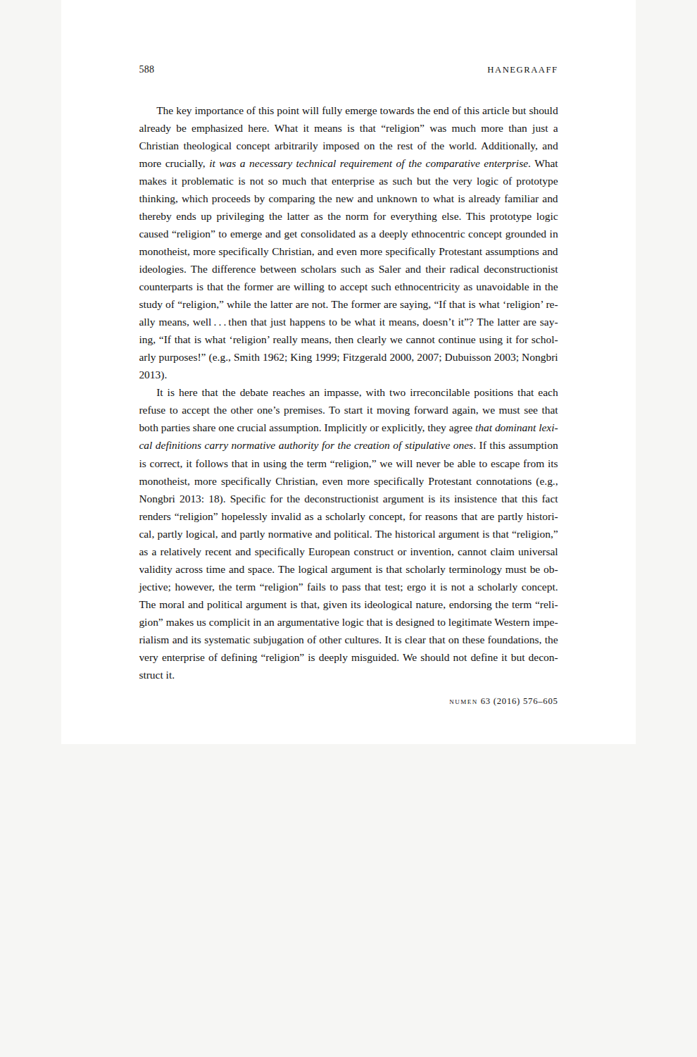588 Hanegraaff
The key importance of this point will fully emerge towards the end of this article but should already be emphasized here. What it means is that “religion” was much more than just a Christian theological concept arbitrarily imposed on the rest of the world. Additionally, and more crucially, it was a necessary technical requirement of the comparative enterprise. What makes it problematic is not so much that enterprise as such but the very logic of prototype thinking, which proceeds by comparing the new and unknown to what is already familiar and thereby ends up privileging the latter as the norm for everything else. This prototype logic caused “religion” to emerge and get consolidated as a deeply ethnocentric concept grounded in monotheist, more specifically Christian, and even more specifically Protestant assumptions and ideologies. The difference between scholars such as Saler and their radical deconstructionist counterparts is that the former are willing to accept such ethnocentricity as unavoidable in the study of “religion,” while the latter are not. The former are saying, “If that is what ‘religion’ really means, well . . . then that just happens to be what it means, doesn’t it”? The latter are saying, “If that is what ‘religion’ really means, then clearly we cannot continue using it for scholarly purposes!” (e.g., Smith 1962; King 1999; Fitzgerald 2000, 2007; Dubuisson 2003; Nongbri 2013).
It is here that the debate reaches an impasse, with two irreconcilable positions that each refuse to accept the other one’s premises. To start it moving forward again, we must see that both parties share one crucial assumption. Implicitly or explicitly, they agree that dominant lexical definitions carry normative authority for the creation of stipulative ones. If this assumption is correct, it follows that in using the term “religion,” we will never be able to escape from its monotheist, more specifically Christian, even more specifically Protestant connotations (e.g., Nongbri 2013: 18). Specific for the deconstructionist argument is its insistence that this fact renders “religion” hopelessly invalid as a scholarly concept, for reasons that are partly historical, partly logical, and partly normative and political. The historical argument is that “religion,” as a relatively recent and specifically European construct or invention, cannot claim universal validity across time and space. The logical argument is that scholarly terminology must be objective; however, the term “religion” fails to pass that test; ergo it is not a scholarly concept. The moral and political argument is that, given its ideological nature, endorsing the term “religion” makes us complicit in an argumentative logic that is designed to legitimate Western imperialism and its systematic subjugation of other cultures. It is clear that on these foundations, the very enterprise of defining “religion” is deeply misguided. We should not define it but deconstruct it.
numen 63 (2016) 576–605